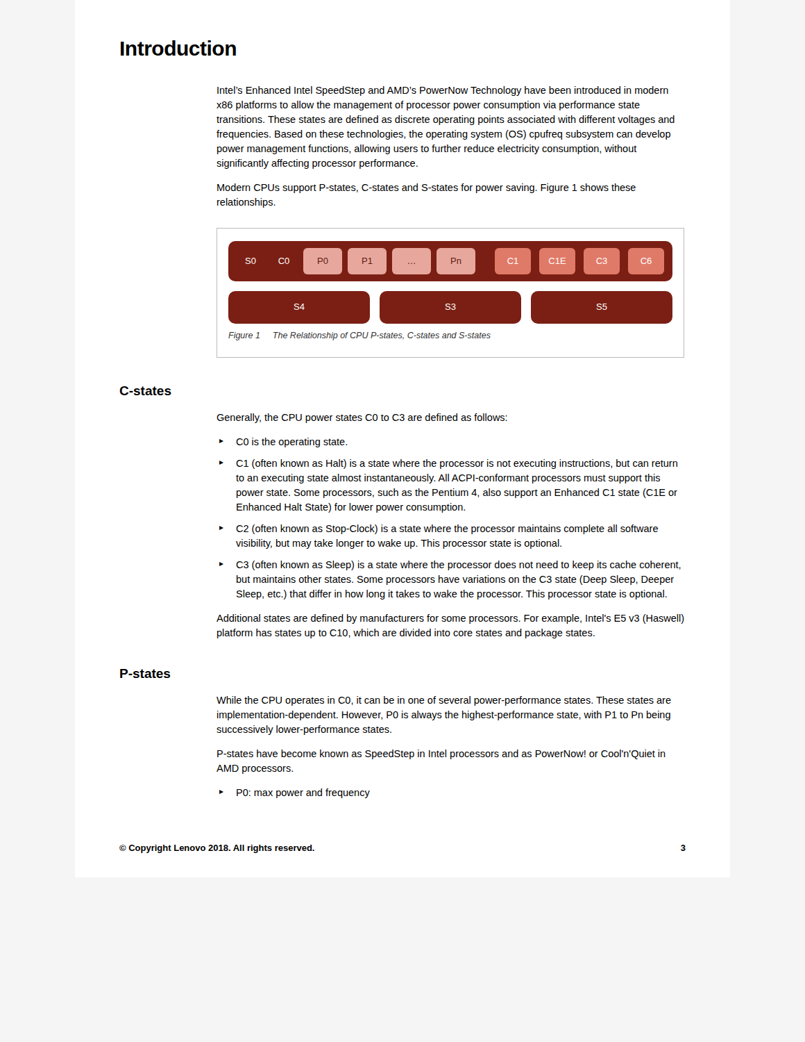Introduction
Intel’s Enhanced Intel SpeedStep and AMD’s PowerNow Technology have been introduced in modern x86 platforms to allow the management of processor power consumption via performance state transitions. These states are defined as discrete operating points associated with different voltages and frequencies. Based on these technologies, the operating system (OS) cpufreq subsystem can develop power management functions, allowing users to further reduce electricity consumption, without significantly affecting processor performance.
Modern CPUs support P-states, C-states and S-states for power saving. Figure 1 shows these relationships.
S0
C0
P0
P1
…
Pn
C1
C1E
C3
C6
S4
S3
S5
Figure 1 The Relationship of CPU P-states, C-states and S-states
C-states
Generally, the CPU power states C0 to C3 are defined as follows:
C0 is the operating state.
C1 (often known as Halt) is a state where the processor is not executing instructions, but can return to an executing state almost instantaneously. All ACPI-conformant processors must support this power state. Some processors, such as the Pentium 4, also support an Enhanced C1 state (C1E or Enhanced Halt State) for lower power consumption.
C2 (often known as Stop-Clock) is a state where the processor maintains complete all software visibility, but may take longer to wake up. This processor state is optional.
C3 (often known as Sleep) is a state where the processor does not need to keep its cache coherent, but maintains other states. Some processors have variations on the C3 state (Deep Sleep, Deeper Sleep, etc.) that differ in how long it takes to wake the processor. This processor state is optional.
Additional states are defined by manufacturers for some processors. For example, Intel's E5 v3 (Haswell) platform has states up to C10, which are divided into core states and package states.
P-states
While the CPU operates in C0, it can be in one of several power-performance states. These states are implementation-dependent. However, P0 is always the highest-performance state, with P1 to Pn being successively lower-performance states.
P-states have become known as SpeedStep in Intel processors and as PowerNow! or Cool'n'Quiet in AMD processors.
P0: max power and frequency
© Copyright Lenovo 2018. All rights reserved. 3